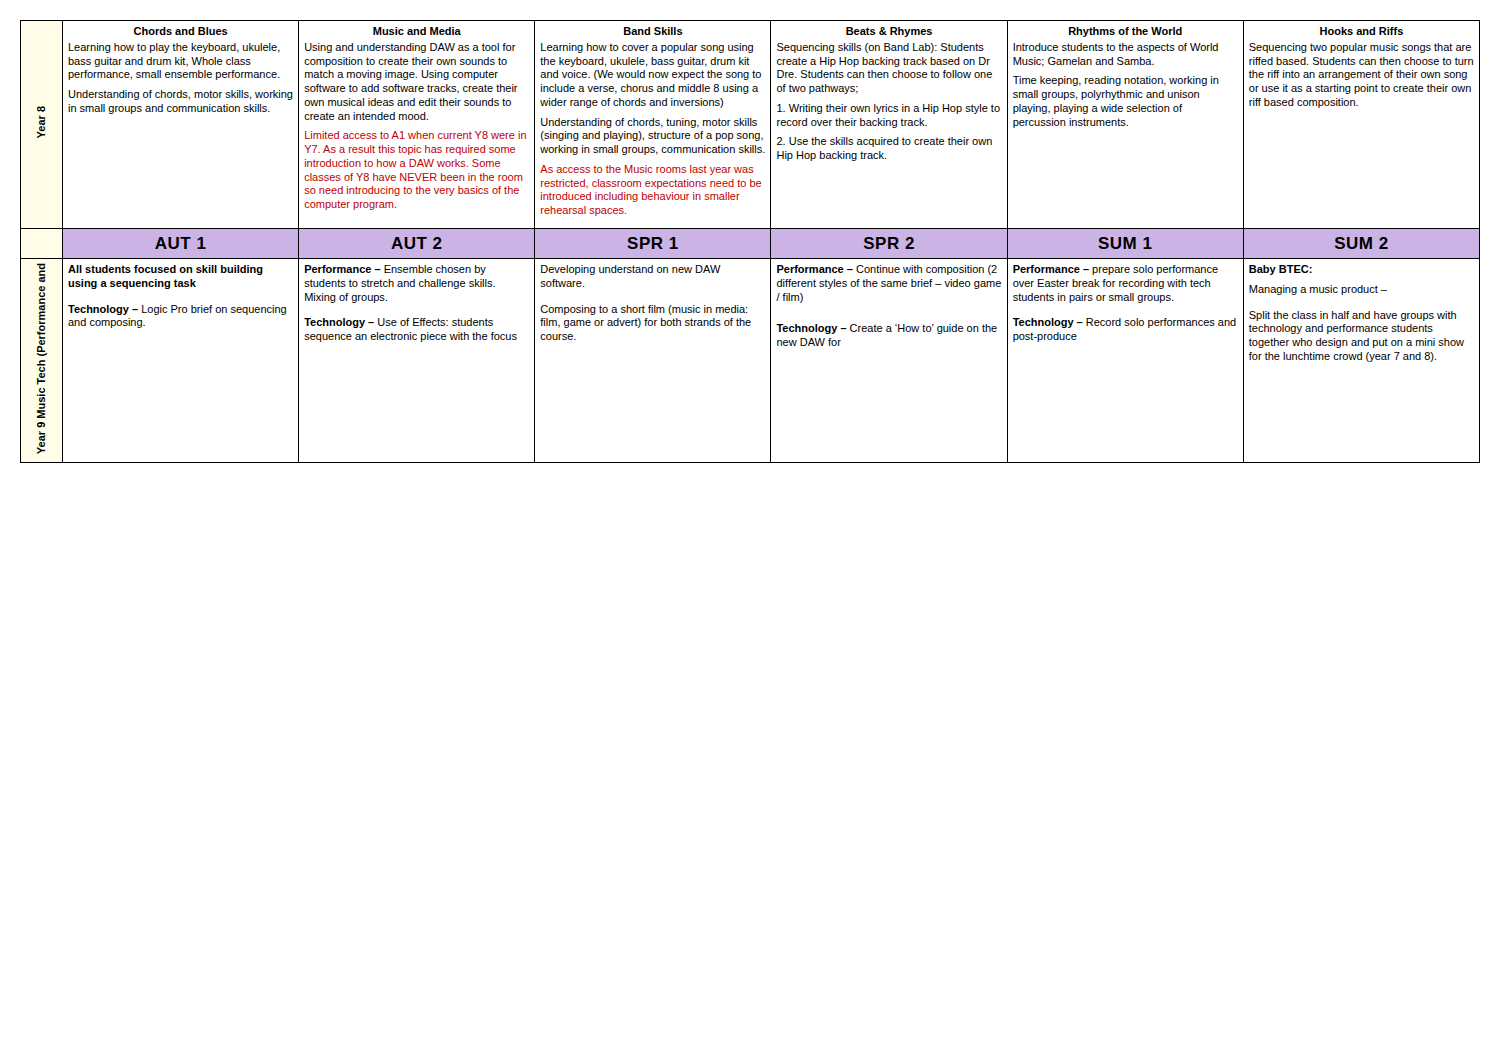| Year 8 | Chords and Blues Learning how to play the keyboard, ukulele, bass guitar and drum kit, Whole class performance, small ensemble performance. Understanding of chords, motor skills, working in small groups and communication skills. | Music and Media Using and understanding DAW as a tool for composition to create their own sounds to match a moving image. Using computer software to add software tracks, create their own musical ideas and edit their sounds to create an intended mood. Limited access to A1 when current Y8 were in Y7. As a result this topic has required some introduction to how a DAW works. Some classes of Y8 have NEVER been in the room so need introducing to the very basics of the computer program. | Band Skills Learning how to cover a popular song using the keyboard, ukulele, bass guitar, drum kit and voice. (We would now expect the song to include a verse, chorus and middle 8 using a wider range of chords and inversions) Understanding of chords, tuning, motor skills (singing and playing), structure of a pop song, working in small groups, communication skills. As access to the Music rooms last year was restricted, classroom expectations need to be introduced including behaviour in smaller rehearsal spaces. | Beats & Rhymes Sequencing skills (on Band Lab): Students create a Hip Hop backing track based on Dr Dre. Students can then choose to follow one of two pathways; 1. Writing their own lyrics in a Hip Hop style to record over their backing track. 2. Use the skills acquired to create their own Hip Hop backing track. | Rhythms of the World Introduce students to the aspects of World Music; Gamelan and Samba. Time keeping, reading notation, working in small groups, polyrhythmic and unison playing, playing a wide selection of percussion instruments. | Hooks and Riffs Sequencing two popular music songs that are riffed based. Students can then choose to turn the riff into an arrangement of their own song or use it as a starting point to create their own riff based composition. |
| | AUT 1 | AUT 2 | SPR 1 | SPR 2 | SUM 1 | SUM 2 |
| Year 9 Music Tech (Performance and | All students focused on skill building using a sequencing task Technology – Logic Pro brief on sequencing and composing. | Performance – Ensemble chosen by students to stretch and challenge skills. Mixing of groups. Technology – Use of Effects: students sequence an electronic piece with the focus | Developing understand on new DAW software. Composing to a short film (music in media: film, game or advert) for both strands of the course. | Performance – Continue with composition (2 different styles of the same brief – video game / film) Technology – Create a ‘How to’ guide on the new DAW for | Performance – prepare solo performance over Easter break for recording with tech students in pairs or small groups. Technology – Record solo performances and post-produce | Baby BTEC: Managing a music product – Split the class in half and have groups with technology and performance students together who design and put on a mini show for the lunchtime crowd (year 7 and 8). |